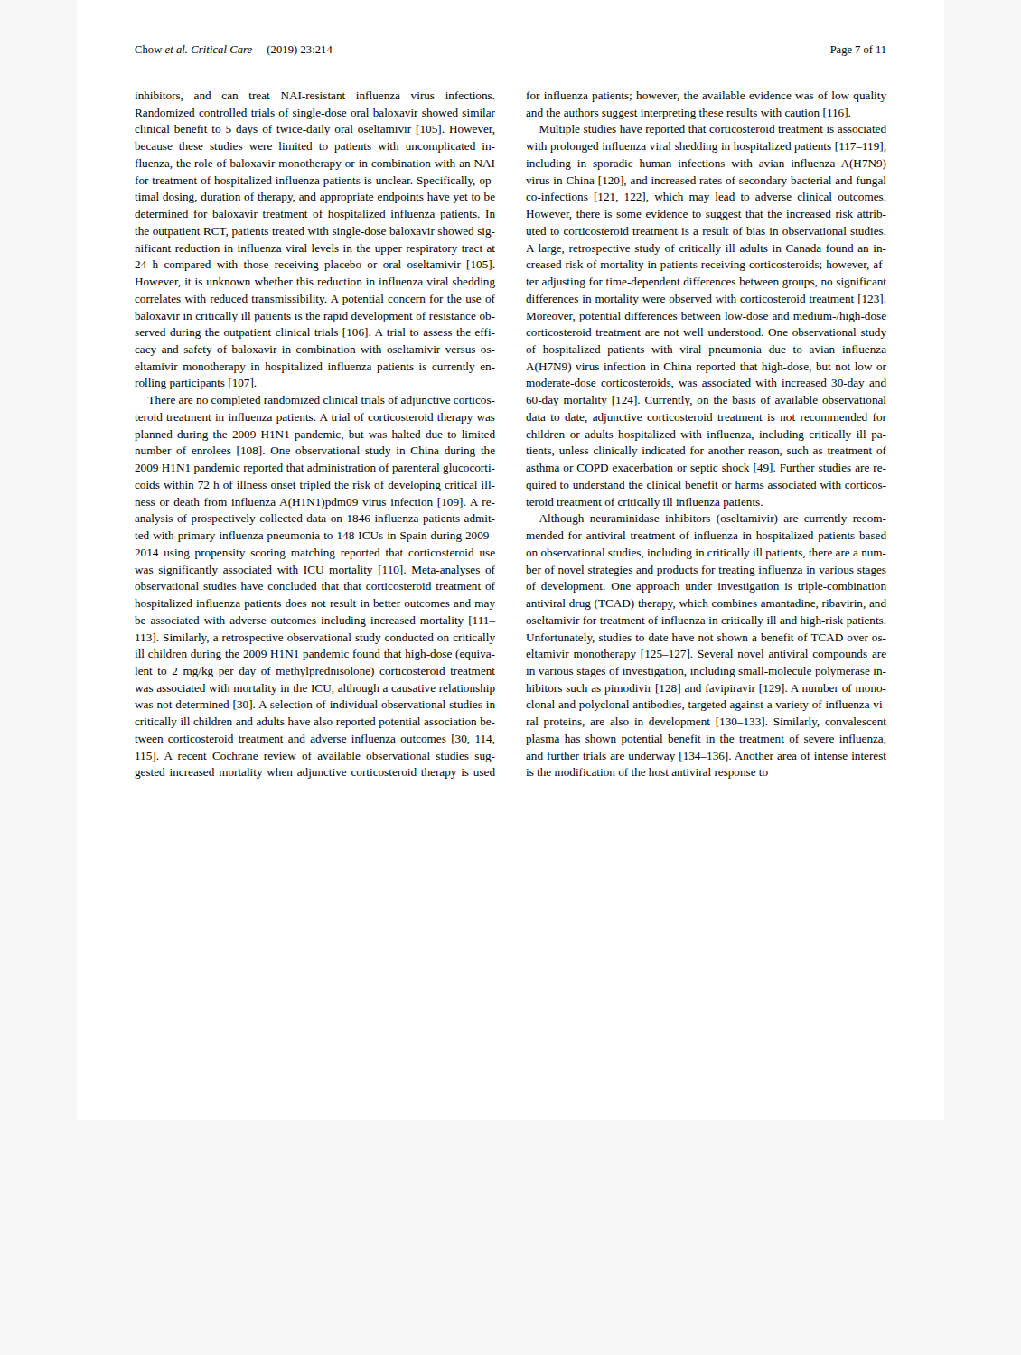Chow et al. Critical Care (2019) 23:214
Page 7 of 11
inhibitors, and can treat NAI-resistant influenza virus infections. Randomized controlled trials of single-dose oral baloxavir showed similar clinical benefit to 5 days of twice-daily oral oseltamivir [105]. However, because these studies were limited to patients with uncomplicated influenza, the role of baloxavir monotherapy or in combination with an NAI for treatment of hospitalized influenza patients is unclear. Specifically, optimal dosing, duration of therapy, and appropriate endpoints have yet to be determined for baloxavir treatment of hospitalized influenza patients. In the outpatient RCT, patients treated with single-dose baloxavir showed significant reduction in influenza viral levels in the upper respiratory tract at 24 h compared with those receiving placebo or oral oseltamivir [105]. However, it is unknown whether this reduction in influenza viral shedding correlates with reduced transmissibility. A potential concern for the use of baloxavir in critically ill patients is the rapid development of resistance observed during the outpatient clinical trials [106]. A trial to assess the efficacy and safety of baloxavir in combination with oseltamivir versus oseltamivir monotherapy in hospitalized influenza patients is currently enrolling participants [107].
There are no completed randomized clinical trials of adjunctive corticosteroid treatment in influenza patients. A trial of corticosteroid therapy was planned during the 2009 H1N1 pandemic, but was halted due to limited number of enrolees [108]. One observational study in China during the 2009 H1N1 pandemic reported that administration of parenteral glucocorticoids within 72 h of illness onset tripled the risk of developing critical illness or death from influenza A(H1N1)pdm09 virus infection [109]. A re-analysis of prospectively collected data on 1846 influenza patients admitted with primary influenza pneumonia to 148 ICUs in Spain during 2009–2014 using propensity scoring matching reported that corticosteroid use was significantly associated with ICU mortality [110]. Meta-analyses of observational studies have concluded that that corticosteroid treatment of hospitalized influenza patients does not result in better outcomes and may be associated with adverse outcomes including increased mortality [111–113]. Similarly, a retrospective observational study conducted on critically ill children during the 2009 H1N1 pandemic found that high-dose (equivalent to 2 mg/kg per day of methylprednisolone) corticosteroid treatment was associated with mortality in the ICU, although a causative relationship was not determined [30]. A selection of individual observational studies in critically ill children and adults have also reported potential association between corticosteroid treatment and adverse influenza outcomes [30, 114, 115]. A recent Cochrane review of available observational studies suggested increased mortality when adjunctive corticosteroid therapy is used for influenza patients; however, the available evidence was of low quality and the authors suggest interpreting these results with caution [116].
Multiple studies have reported that corticosteroid treatment is associated with prolonged influenza viral shedding in hospitalized patients [117–119], including in sporadic human infections with avian influenza A(H7N9) virus in China [120], and increased rates of secondary bacterial and fungal co-infections [121, 122], which may lead to adverse clinical outcomes. However, there is some evidence to suggest that the increased risk attributed to corticosteroid treatment is a result of bias in observational studies. A large, retrospective study of critically ill adults in Canada found an increased risk of mortality in patients receiving corticosteroids; however, after adjusting for time-dependent differences between groups, no significant differences in mortality were observed with corticosteroid treatment [123]. Moreover, potential differences between low-dose and medium-/high-dose corticosteroid treatment are not well understood. One observational study of hospitalized patients with viral pneumonia due to avian influenza A(H7N9) virus infection in China reported that high-dose, but not low or moderate-dose corticosteroids, was associated with increased 30-day and 60-day mortality [124]. Currently, on the basis of available observational data to date, adjunctive corticosteroid treatment is not recommended for children or adults hospitalized with influenza, including critically ill patients, unless clinically indicated for another reason, such as treatment of asthma or COPD exacerbation or septic shock [49]. Further studies are required to understand the clinical benefit or harms associated with corticosteroid treatment of critically ill influenza patients.
Although neuraminidase inhibitors (oseltamivir) are currently recommended for antiviral treatment of influenza in hospitalized patients based on observational studies, including in critically ill patients, there are a number of novel strategies and products for treating influenza in various stages of development. One approach under investigation is triple-combination antiviral drug (TCAD) therapy, which combines amantadine, ribavirin, and oseltamivir for treatment of influenza in critically ill and high-risk patients. Unfortunately, studies to date have not shown a benefit of TCAD over oseltamivir monotherapy [125–127]. Several novel antiviral compounds are in various stages of investigation, including small-molecule polymerase inhibitors such as pimodivir [128] and favipiravir [129]. A number of monoclonal and polyclonal antibodies, targeted against a variety of influenza viral proteins, are also in development [130–133]. Similarly, convalescent plasma has shown potential benefit in the treatment of severe influenza, and further trials are underway [134–136]. Another area of intense interest is the modification of the host antiviral response to